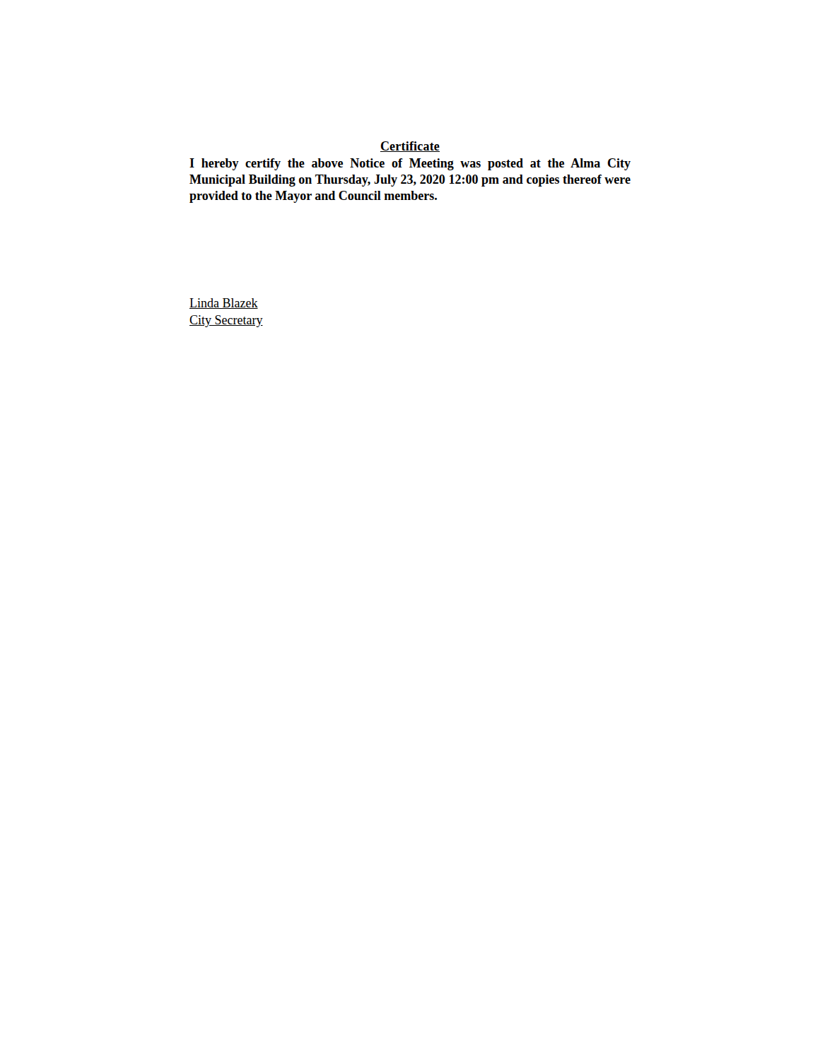Certificate
I hereby certify the above Notice of Meeting was posted at the Alma City Municipal Building on Thursday, July 23, 2020 12:00 pm and copies thereof were provided to the Mayor and Council members.
Linda Blazek City Secretary